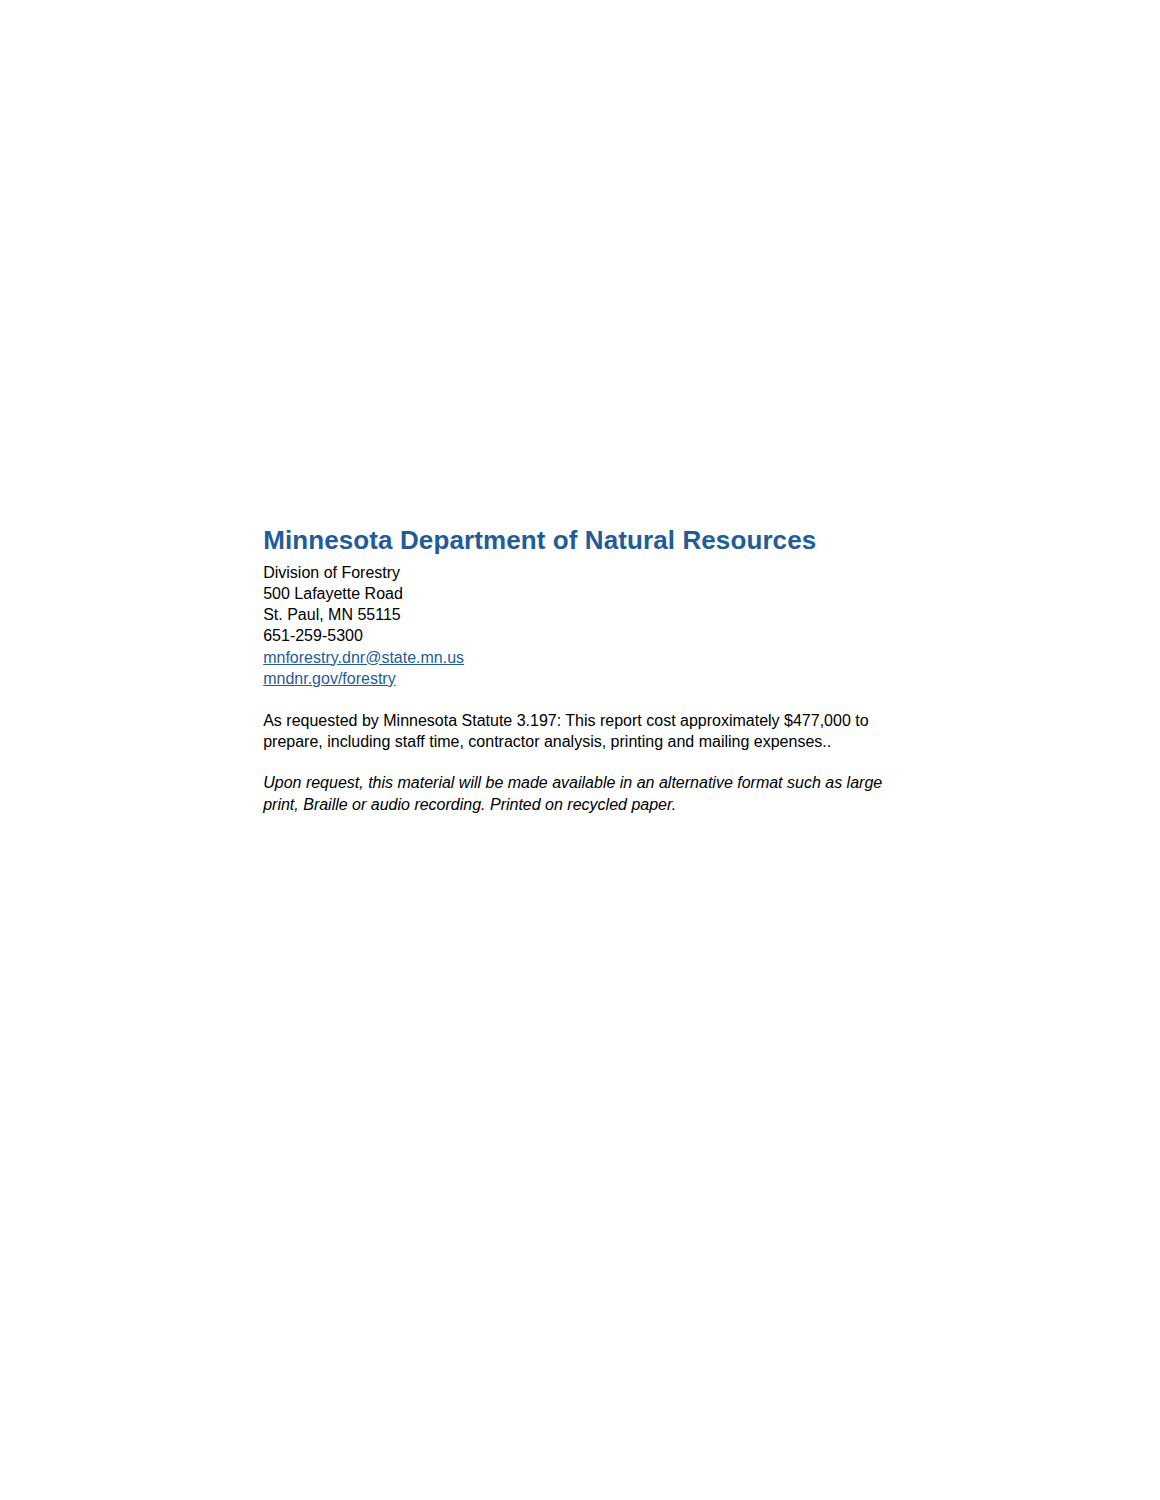Minnesota Department of Natural Resources
Division of Forestry
500 Lafayette Road
St. Paul, MN 55115
651-259-5300
mnforestry.dnr@state.mn.us
mndnr.gov/forestry
As requested by Minnesota Statute 3.197: This report cost approximately $477,000 to prepare, including staff time, contractor analysis, printing and mailing expenses..
Upon request, this material will be made available in an alternative format such as large print, Braille or audio recording. Printed on recycled paper.